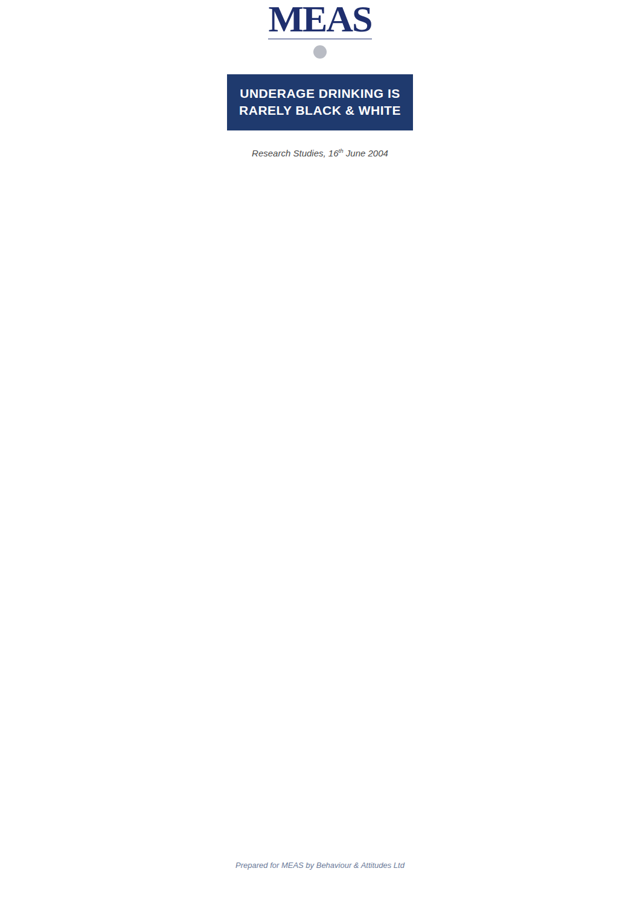MEAS
UNDERAGE DRINKING IS
RARELY BLACK & WHITE
Research Studies, 16th June 2004
Prepared for MEAS by Behaviour & Attitudes Ltd